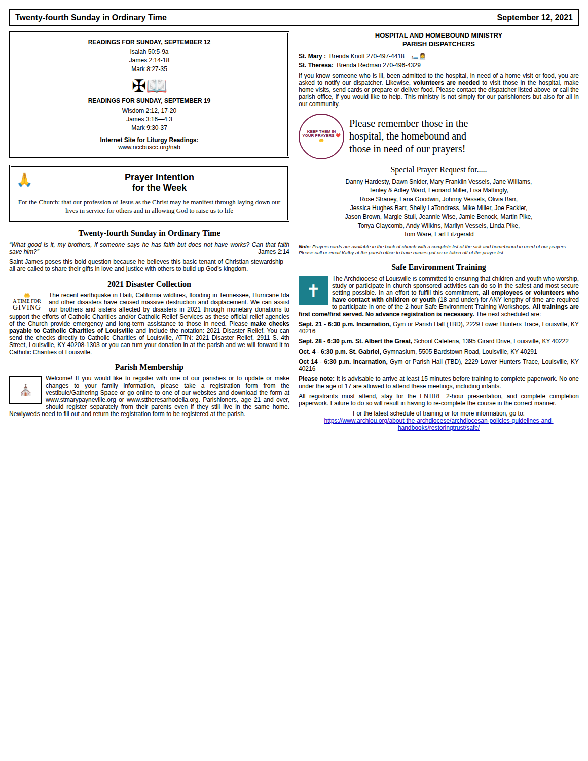Twenty-fourth Sunday in Ordinary Time
September 12, 2021
READINGS FOR SUNDAY, SEPTEMBER 12
Isaiah 50:5-9a
James 2:14-18
Mark 8:27-35
✠📖
READINGS FOR SUNDAY, SEPTEMBER 19
Wisdom 2:12, 17-20
James 3:16—4:3
Mark 9:30-37
Internet Site for Liturgy Readings:
www.nccbuscc.org/nab
🙏
Prayer Intention
for the Week
For the Church: that our profession of Jesus as the Christ may be manifest through laying down our lives in service for others and in allowing God to raise us to life
Twenty-fourth Sunday in Ordinary Time
“What good is it, my brothers, if someone says he has faith but does not have works? Can that faith save him?” James 2:14
Saint James poses this bold question because he believes this basic tenant of Christian stewardship—all are called to share their gifts in love and justice with others to build up God’s kingdom.
2021 Disaster Collection
🤲
A TIME FOR
GIVING
The recent earthquake in Haiti, California wildfires, flooding in Tennessee, Hurricane Ida and other disasters have caused massive destruction and displacement. We can assist our brothers and sisters affected by disasters in 2021 through monetary donations to support the efforts of Catholic Charities and/or Catholic Relief Services as these official relief agencies of the Church provide emergency and long-term assistance to those in need. Please make checks payable to Catholic Charities of Louisville and include the notation: 2021 Disaster Relief. You can send the checks directly to Catholic Charities of Louisville, ATTN: 2021 Disaster Relief, 2911 S. 4th Street, Louisville, KY 40208-1303 or you can turn your donation in at the parish and we will forward it to Catholic Charities of Louisville.
Parish Membership
⛪
Welcome! If you would like to register with one of our parishes or to update or make changes to your family information, please take a registration form from the vestibule/Gathering Space or go online to one of our websites and download the form at www.stmarypayneville.org or www.sttheresarhodelia.org. Parishioners, age 21 and over, should register separately from their parents even if they still live in the same home. Newlyweds need to fill out and return the registration form to be registered at the parish.
HOSPITAL AND HOMEBOUND MINISTRY
PARISH DISPATCHERS
St. Mary : Brenda Knott 270-497-4418 🛏️👩‍⚕️
St. Theresa: Brenda Redman 270-496-4329
If you know someone who is ill, been admitted to the hospital, in need of a home visit or food, you are asked to notify our dispatcher. Likewise, volunteers are needed to visit those in the hospital, make home visits, send cards or prepare or deliver food. Please contact the dispatcher listed above or call the parish office, if you would like to help. This ministry is not simply for our parishioners but also for all in our community.
KEEP THEM IN YOUR PRAYERS ❤️🤲
Please remember those in the
hospital, the homebound and
those in need of our prayers!
Special Prayer Request for.....
Danny Hardesty, Dawn Snider, Mary Franklin Vessels, Jane Williams,
Tenley & Adley Ward, Leonard Miller, Lisa Mattingly,
Rose Straney, Lana Goodwin, Johnny Vessels, Olivia Barr,
Jessica Hughes Barr, Shelly LaTondress, Mike Miller, Joe Fackler,
Jason Brown, Margie Stull, Jeannie Wise, Jamie Benock, Martin Pike,
Tonya Claycomb, Andy Wilkins, Marilyn Vessels, Linda Pike,
Tom Ware, Earl Fitzgerald
Note: Prayers cards are available in the back of church with a complete list of the sick and homebound in need of our prayers. Please call or email Kathy at the parish office to have names put on or taken off of the prayer list.
Safe Environment Training
✝
The Archdiocese of Louisville is committed to ensuring that children and youth who worship, study or participate in church sponsored activities can do so in the safest and most secure setting possible. In an effort to fulfill this commitment, all employees or volunteers who have contact with children or youth (18 and under) for ANY lengthy of time are required to participate in one of the 2-hour Safe Environment Training Workshops. All trainings are first come/first served. No advance registration is necessary. The next scheduled are:
Sept. 21 - 6:30 p.m. Incarnation, Gym or Parish Hall (TBD), 2229 Lower Hunters Trace, Louisville, KY 40216
Sept. 28 - 6:30 p.m. St. Albert the Great, School Cafeteria, 1395 Girard Drive, Louisville, KY 40222
Oct. 4 - 6:30 p.m. St. Gabriel, Gymnasium, 5505 Bardstown Road, Louisville, KY 40291
Oct 14 - 6:30 p.m. Incarnation, Gym or Parish Hall (TBD), 2229 Lower Hunters Trace, Louisville, KY 40216
Please note: It is advisable to arrive at least 15 minutes before training to complete paperwork. No one under the age of 17 are allowed to attend these meetings, including infants.
All registrants must attend, stay for the ENTIRE 2-hour presentation, and complete completion paperwork. Failure to do so will result in having to re-complete the course in the correct manner.
For the latest schedule of training or for more information, go to:
https://www.archlou.org/about-the-archdiocese/archdiocesan-policies-guidelines-and-handbooks/restoringtrust/safe/